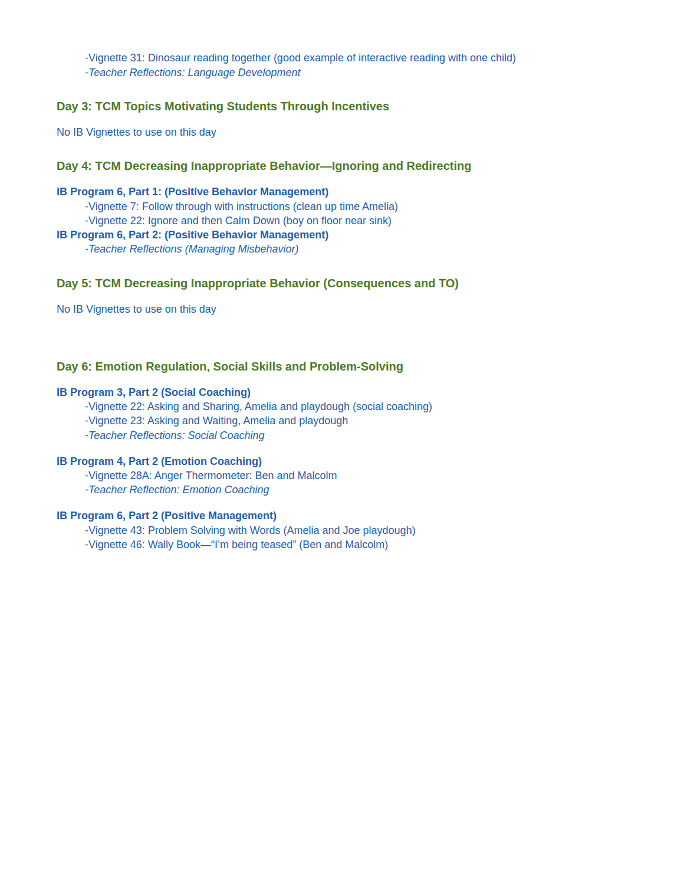-Vignette 31: Dinosaur reading together (good example of interactive reading with one child)
-Teacher Reflections: Language Development
Day 3: TCM Topics Motivating Students Through Incentives
No IB Vignettes to use on this day
Day 4: TCM Decreasing Inappropriate Behavior—Ignoring and Redirecting
IB Program 6, Part 1: (Positive Behavior Management)
-Vignette 7: Follow through with instructions (clean up time Amelia)
-Vignette 22: Ignore and then Calm Down (boy on floor near sink)
IB Program 6, Part 2: (Positive Behavior Management)
-Teacher Reflections (Managing Misbehavior)
Day 5: TCM Decreasing Inappropriate Behavior (Consequences and TO)
No IB Vignettes to use on this day
Day 6: Emotion Regulation, Social Skills and Problem-Solving
IB Program 3, Part 2 (Social Coaching)
-Vignette 22: Asking and Sharing, Amelia and playdough (social coaching)
-Vignette 23: Asking and Waiting, Amelia and playdough
-Teacher Reflections: Social Coaching
IB Program 4, Part 2 (Emotion Coaching)
-Vignette 28A: Anger Thermometer: Ben and Malcolm
-Teacher Reflection: Emotion Coaching
IB Program 6, Part 2 (Positive Management)
-Vignette 43: Problem Solving with Words (Amelia and Joe playdough)
-Vignette 46: Wally Book—“I’m being teased” (Ben and Malcolm)